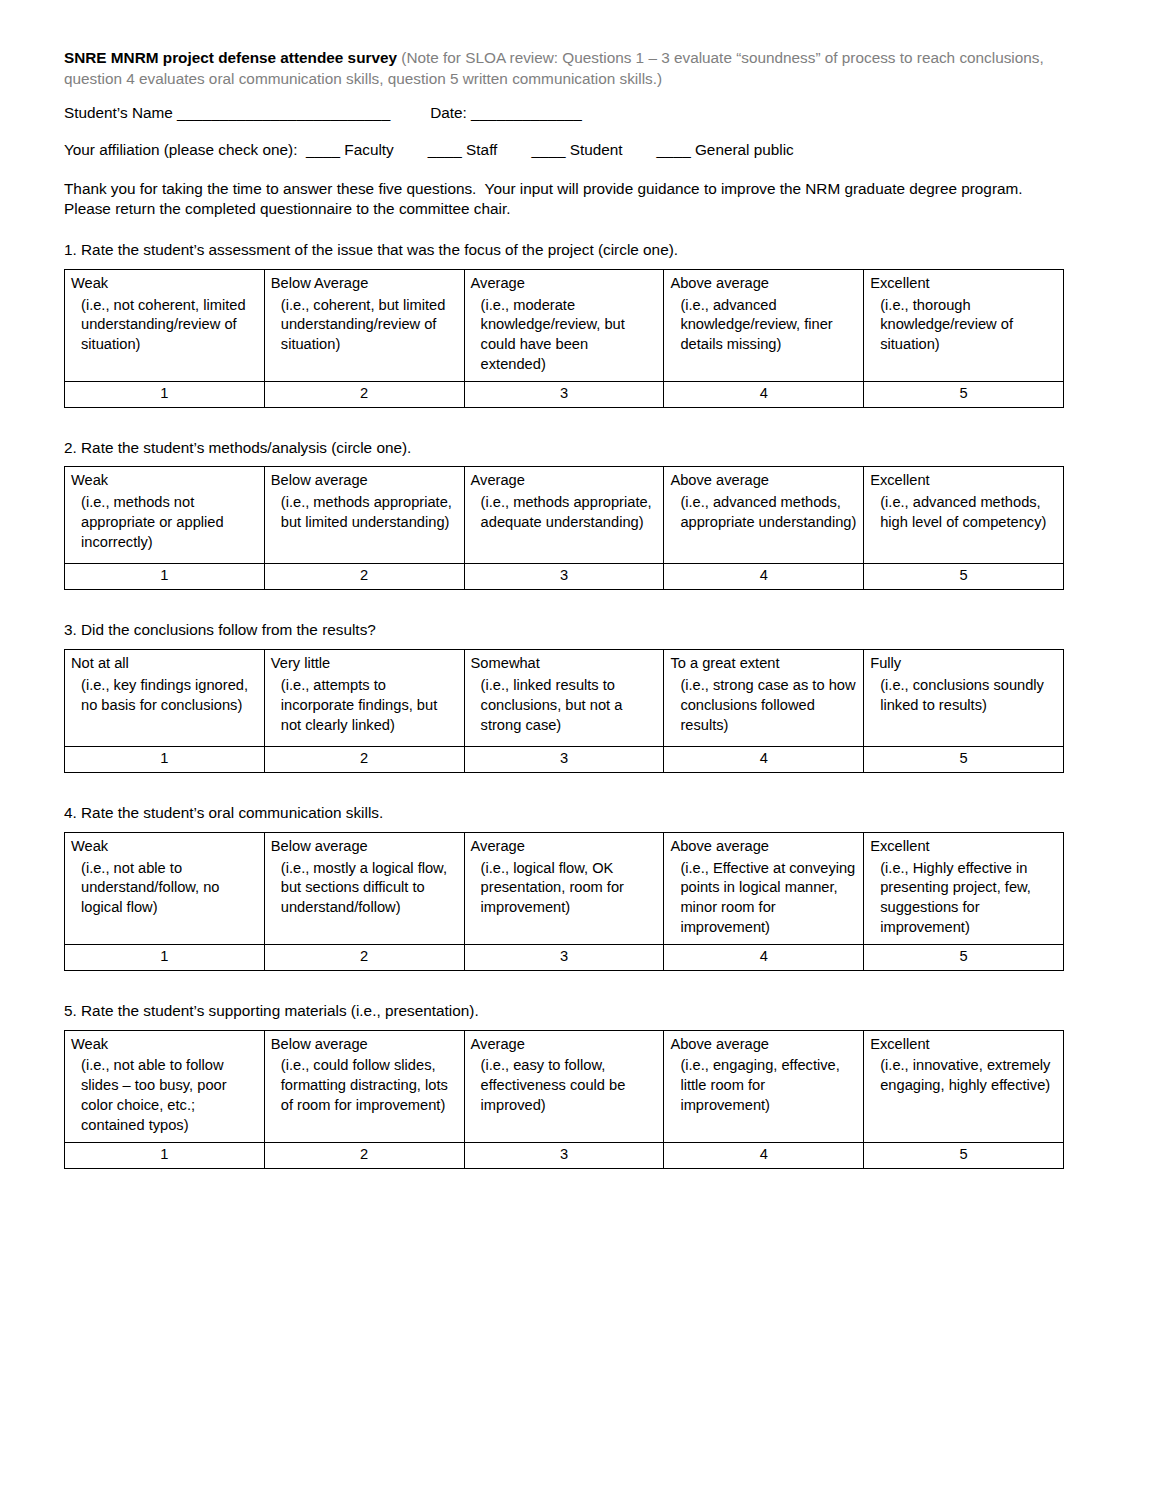SNRE MNRM project defense attendee survey (Note for SLOA review: Questions 1 – 3 evaluate “soundness” of process to reach conclusions, question 4 evaluates oral communication skills, question 5 written communication skills.)
Student’s Name _________________________ Date: _____________
Your affiliation (please check one): ____ Faculty ____ Staff ____ Student ____ General public
Thank you for taking the time to answer these five questions. Your input will provide guidance to improve the NRM graduate degree program. Please return the completed questionnaire to the committee chair.
1. Rate the student’s assessment of the issue that was the focus of the project (circle one).
| Weak (i.e., not coherent, limited understanding/review of situation) | Below Average (i.e., coherent, but limited understanding/review of situation) | Average (i.e., moderate knowledge/review, but could have been extended) | Above average (i.e., advanced knowledge/review, finer details missing) | Excellent (i.e., thorough knowledge/review of situation) |
| 1 | 2 | 3 | 4 | 5 |
2. Rate the student’s methods/analysis (circle one).
| Weak (i.e., methods not appropriate or applied incorrectly) | Below average (i.e., methods appropriate, but limited understanding) | Average (i.e., methods appropriate, adequate understanding) | Above average (i.e., advanced methods, appropriate understanding) | Excellent (i.e., advanced methods, high level of competency) |
| 1 | 2 | 3 | 4 | 5 |
3. Did the conclusions follow from the results?
| Not at all (i.e., key findings ignored, no basis for conclusions) | Very little (i.e., attempts to incorporate findings, but not clearly linked) | Somewhat (i.e., linked results to conclusions, but not a strong case) | To a great extent (i.e., strong case as to how conclusions followed results) | Fully (i.e., conclusions soundly linked to results) |
| 1 | 2 | 3 | 4 | 5 |
4. Rate the student’s oral communication skills.
| Weak (i.e., not able to understand/follow, no logical flow) | Below average (i.e., mostly a logical flow, but sections difficult to understand/follow) | Average (i.e., logical flow, OK presentation, room for improvement) | Above average (i.e., Effective at conveying points in logical manner, minor room for improvement) | Excellent (i.e., Highly effective in presenting project, few, suggestions for improvement) |
| 1 | 2 | 3 | 4 | 5 |
5. Rate the student’s supporting materials (i.e., presentation).
| Weak (i.e., not able to follow slides – too busy, poor color choice, etc.; contained typos) | Below average (i.e., could follow slides, formatting distracting, lots of room for improvement) | Average (i.e., easy to follow, effectiveness could be improved) | Above average (i.e., engaging, effective, little room for improvement) | Excellent (i.e., innovative, extremely engaging, highly effective) |
| 1 | 2 | 3 | 4 | 5 |